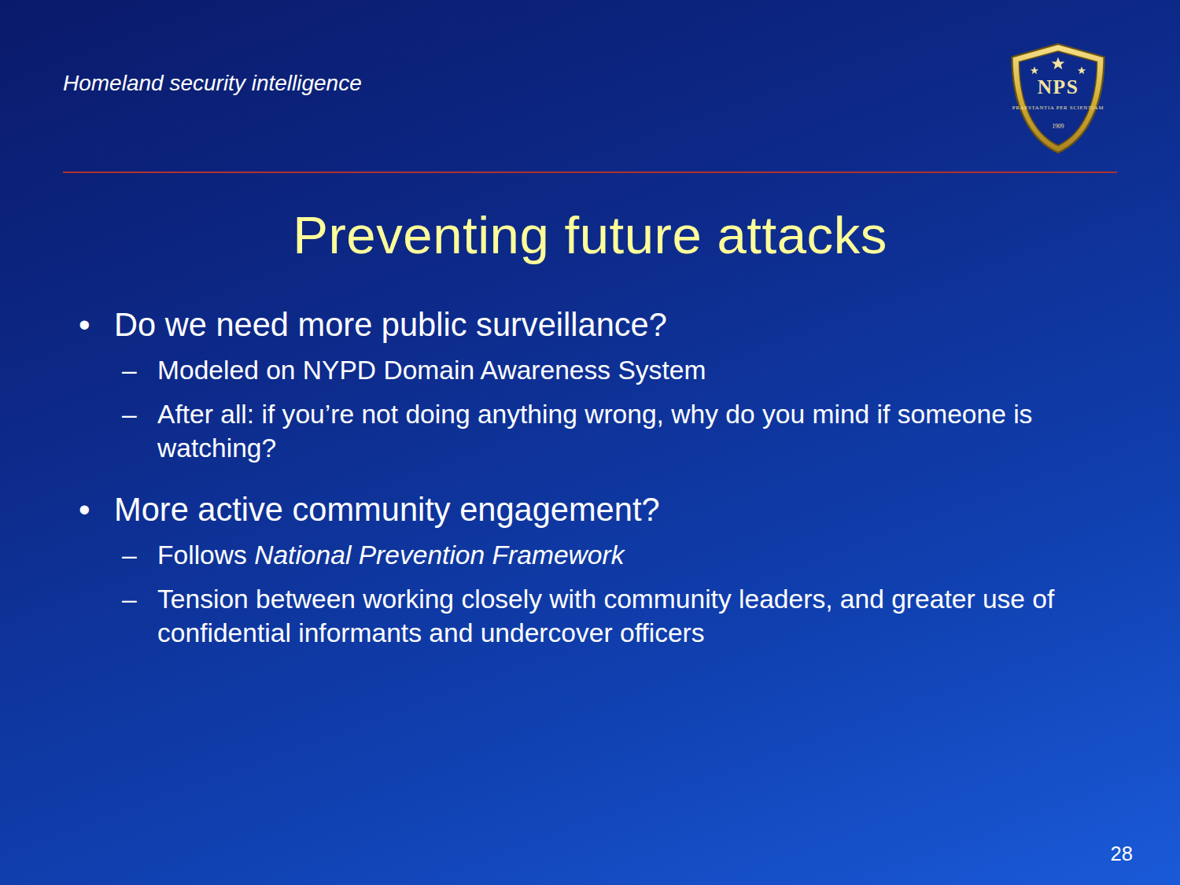Homeland security intelligence
NPS PRAESTANTIA PER SCIENTIAM 1909
Preventing future attacks
Do we need more public surveillance?
Modeled on NYPD Domain Awareness System
After all: if you’re not doing anything wrong, why do you mind if someone is watching?
More active community engagement?
Follows National Prevention Framework
Tension between working closely with community leaders, and greater use of confidential informants and undercover officers
28